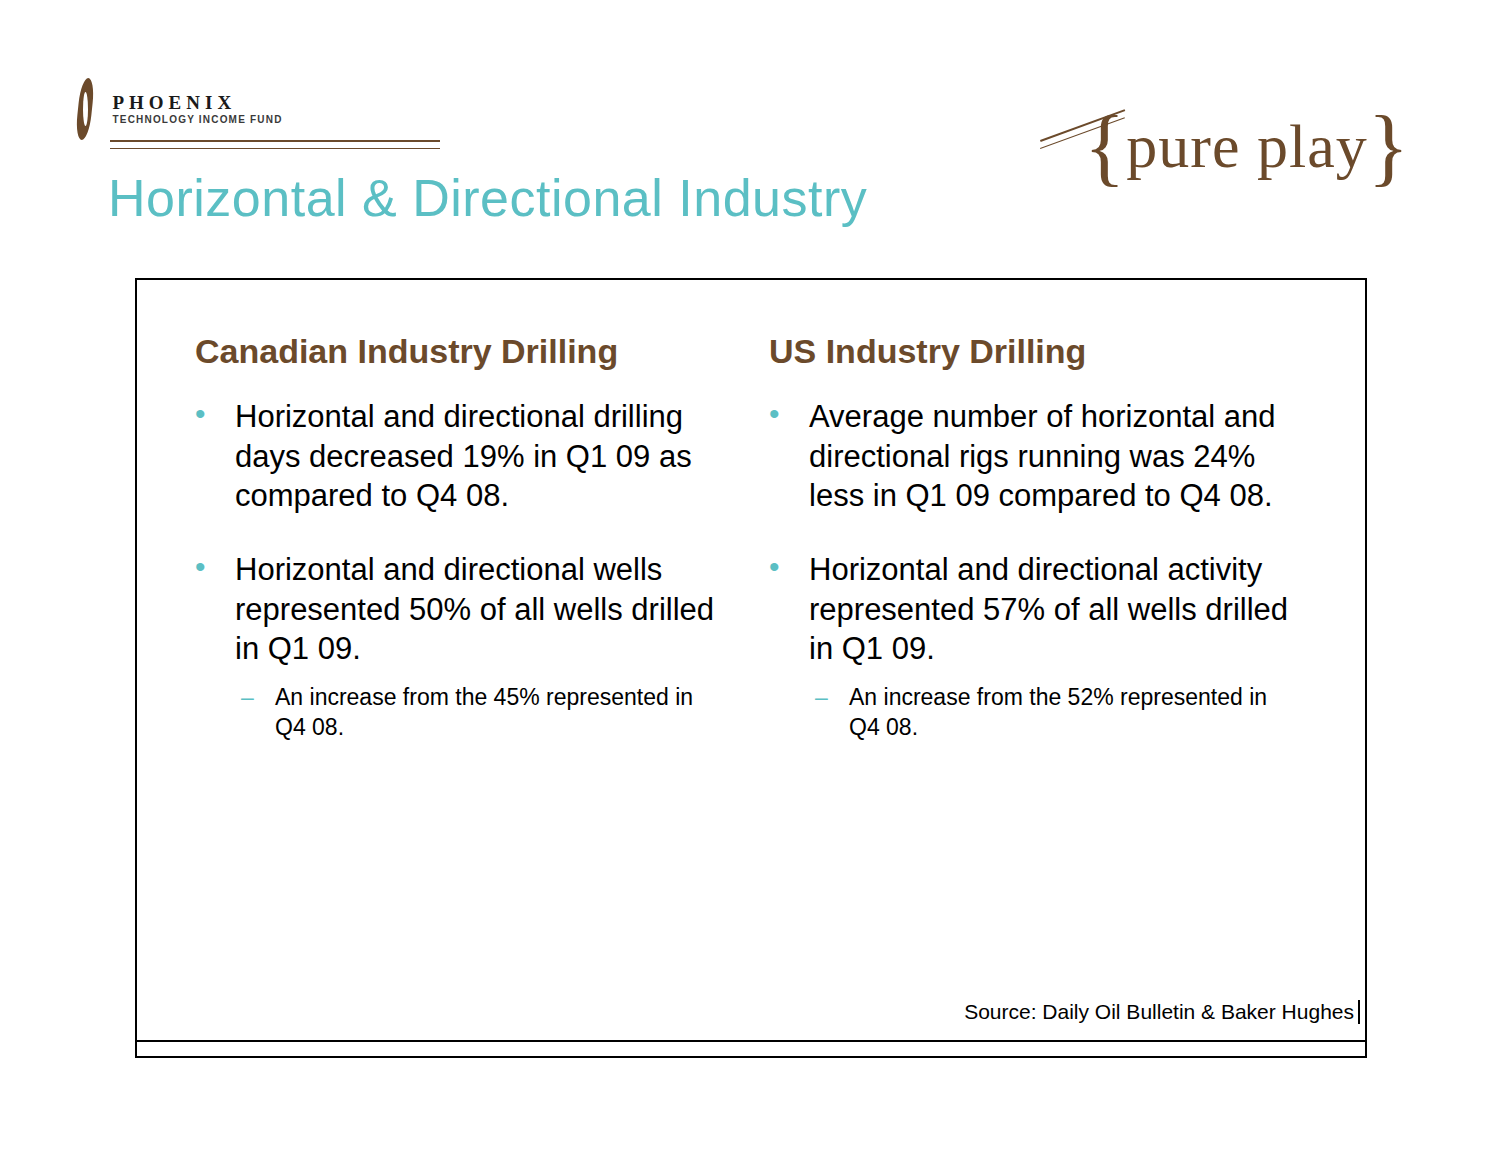PHOENIX
TECHNOLOGY INCOME FUND
{pure play}
Horizontal & Directional Industry
Canadian Industry Drilling
Horizontal and directional drilling days decreased 19% in Q1 09 as compared to Q4 08.
Horizontal and directional wells represented 50% of all wells drilled in Q1 09.
An increase from the 45% represented in Q4 08.
US Industry Drilling
Average number of horizontal and directional rigs running was 24% less in Q1 09 compared to Q4 08.
Horizontal and directional activity represented 57% of all wells drilled in Q1 09.
An increase from the 52% represented in Q4 08.
Source: Daily Oil Bulletin & Baker Hughes